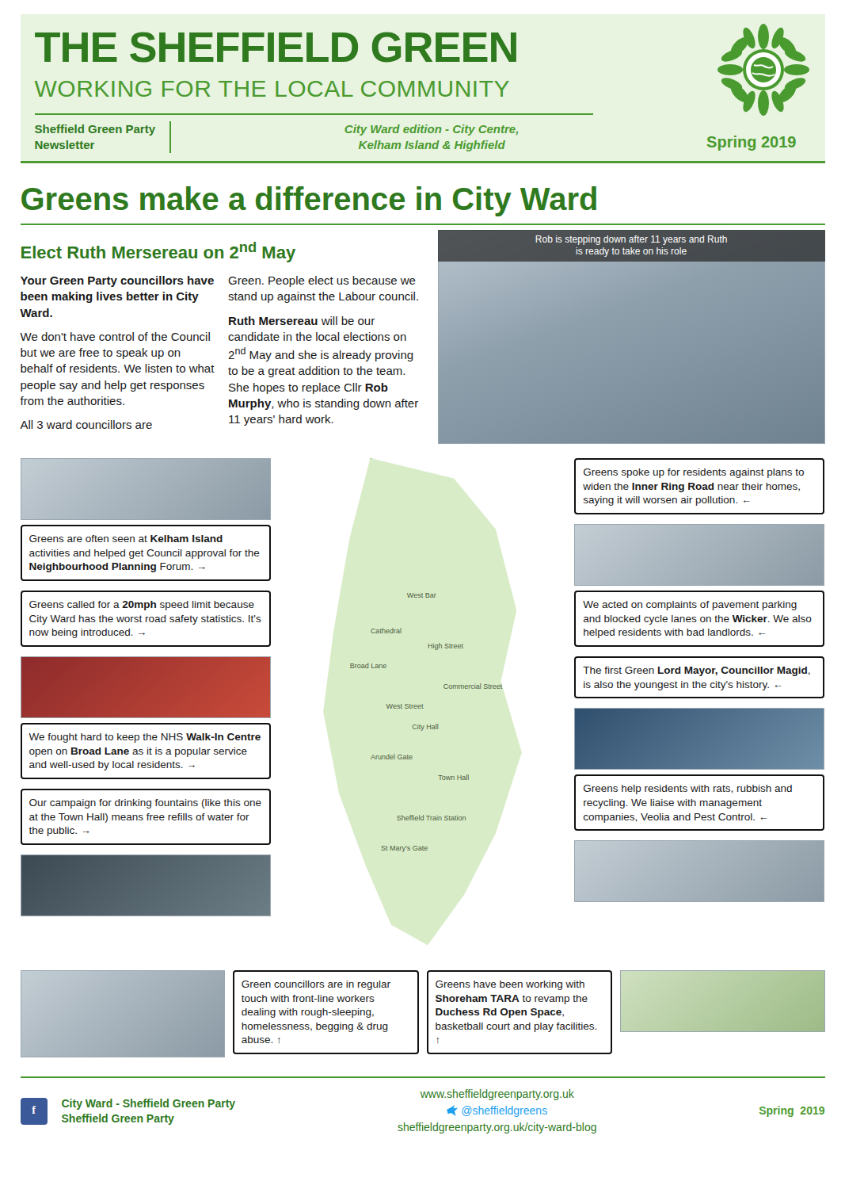THE SHEFFIELD GREEN
WORKING FOR THE LOCAL COMMUNITY
Sheffield Green Party
Newsletter
City Ward edition - City Centre,
Kelham Island & Highfield
Spring 2019
Greens make a difference in City Ward
Elect Ruth Mersereau on 2nd May
Your Green Party councillors have been making lives better in City Ward.
We don't have control of the Council but we are free to speak up on behalf of residents. We listen to what people say and help get responses from the authorities.
All 3 ward councillors are
Green. People elect us because we stand up against the Labour council.
Ruth Mersereau will be our candidate in the local elections on 2nd May and she is already proving to be a great addition to the team. She hopes to replace Cllr Rob Murphy, who is standing down after 11 years' hard work.
Rob is stepping down after 11 years and Ruth
is ready to take on his role
Greens are often seen at Kelham Island activities and helped get Council approval for the Neighbourhood Planning Forum. →
Greens called for a 20mph speed limit because City Ward has the worst road safety statistics. It's now being introduced. →
We fought hard to keep the NHS Walk-In Centre open on Broad Lane as it is a popular service and well-used by local residents. →
Our campaign for drinking fountains (like this one at the Town Hall) means free refills of water for the public. →
West Bar Cathedral High Street Broad Lane Commercial Street West Street City Hall Arundel Gate Town Hall Sheffield Train Station St Mary's Gate
Greens spoke up for residents against plans to widen the Inner Ring Road near their homes, saying it will worsen air pollution. ←
We acted on complaints of pavement parking and blocked cycle lanes on the Wicker. We also helped residents with bad landlords. ←
The first Green Lord Mayor, Councillor Magid, is also the youngest in the city's history. ←
Greens help residents with rats, rubbish and recycling. We liaise with management companies, Veolia and Pest Control. ←
Green councillors are in regular touch with front-line workers dealing with rough-sleeping, homelessness, begging & drug abuse. ↑
Greens have been working with Shoreham TARA to revamp the Duchess Rd Open Space, basketball court and play facilities. ↑
f
City Ward - Sheffield Green Party
Sheffield Green Party
www.sheffieldgreenparty.org.uk
@sheffieldgreens
sheffieldgreenparty.org.uk/city-ward-blog
Spring 2019